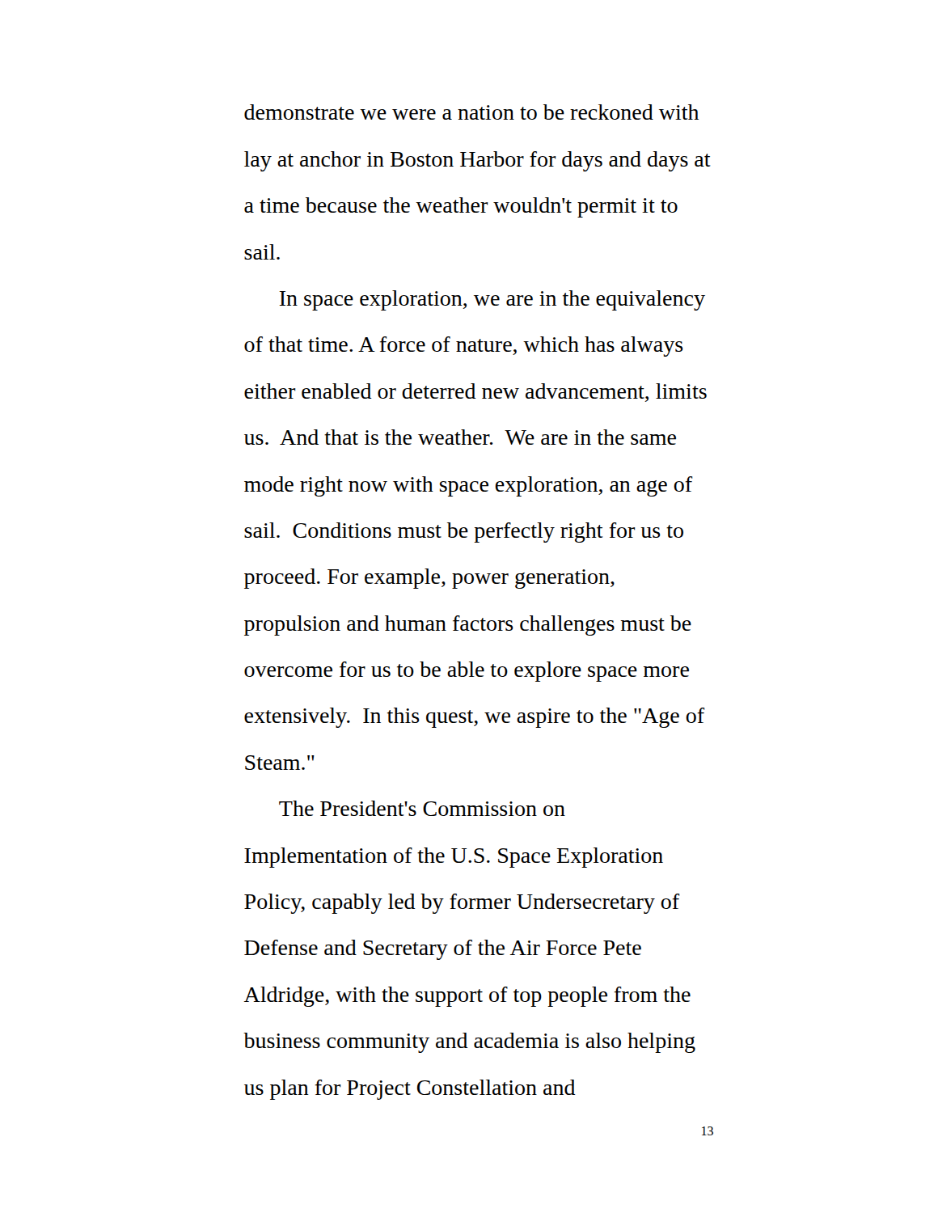demonstrate we were a nation to be reckoned with lay at anchor in Boston Harbor for days and days at a time because the weather wouldn't permit it to sail.
In space exploration, we are in the equivalency of that time. A force of nature, which has always either enabled or deterred new advancement, limits us. And that is the weather. We are in the same mode right now with space exploration, an age of sail. Conditions must be perfectly right for us to proceed. For example, power generation, propulsion and human factors challenges must be overcome for us to be able to explore space more extensively. In this quest, we aspire to the "Age of Steam."
The President's Commission on Implementation of the U.S. Space Exploration Policy, capably led by former Undersecretary of Defense and Secretary of the Air Force Pete Aldridge, with the support of top people from the business community and academia is also helping us plan for Project Constellation and
13